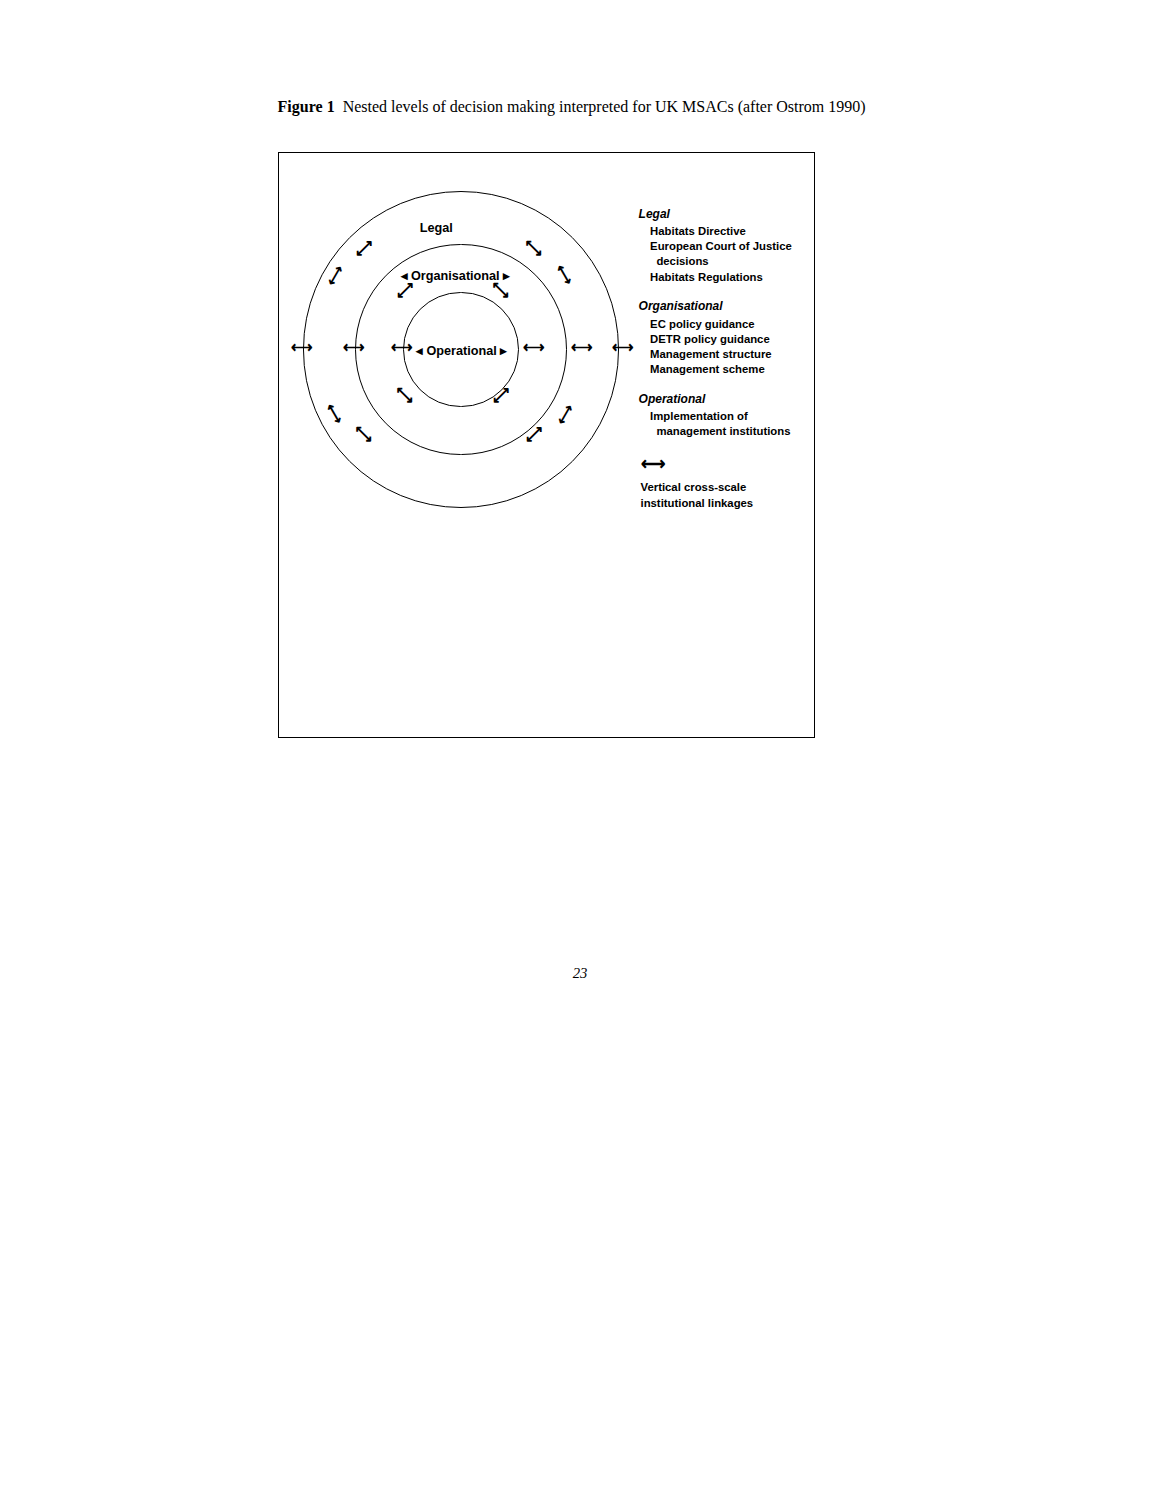Figure 1 Nested levels of decision making interpreted for UK MSACs (after Ostrom 1990)
Legal ◂ Organisational ▸ ◂ Operational ▸ ⟷ ⟷ ⟷ ⟷ ⟷ ⟷ ⟷ ⟷ ⟷ ⟷ ⟷ ⟷ ⟷ ⟷ ⟷ ⟷ ⟷ ⟷
Legal
Habitats Directive
European Court of Justice
decisions
Habitats Regulations
Organisational
EC policy guidance
DETR policy guidance
Management structure
Management scheme
Operational
Implementation of
management institutions
⟷
Vertical cross-scale
institutional linkages
23